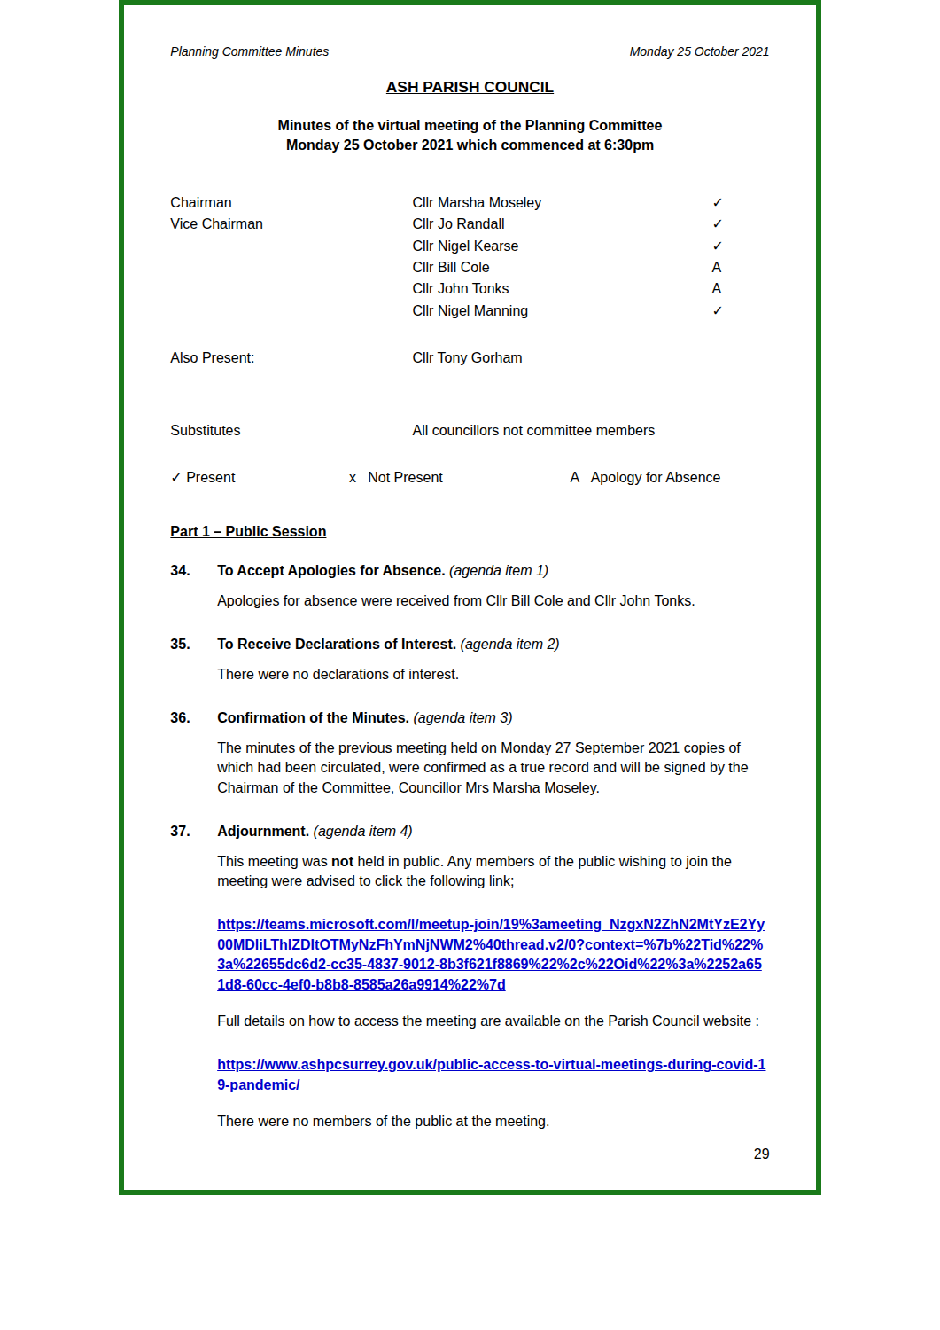Planning Committee Minutes
Monday 25 October 2021
ASH PARISH COUNCIL
Minutes of the virtual meeting of the Planning Committee
Monday 25 October 2021 which commenced at 6:30pm
| Chairman | Cllr Marsha Moseley | ✓ |
| Vice Chairman | Cllr Jo Randall | ✓ |
| | Cllr Nigel Kearse | ✓ |
| | Cllr Bill Cole | A |
| | Cllr John Tonks | A |
| | Cllr Nigel Manning | ✓ |
| Also Present: | Cllr Tony Gorham | |
| Substitutes | All councillors not committee members |
| ✓ Present | x Not Present | A Apology for Absence |
Part 1 – Public Session
34.
To Accept Apologies for Absence. (agenda item 1)
Apologies for absence were received from Cllr Bill Cole and Cllr John Tonks.
35.
To Receive Declarations of Interest. (agenda item 2)
There were no declarations of interest.
36.
Confirmation of the Minutes. (agenda item 3)
The minutes of the previous meeting held on Monday 27 September 2021 copies of which had been circulated, were confirmed as a true record and will be signed by the Chairman of the Committee, Councillor Mrs Marsha Moseley.
37.
Adjournment. (agenda item 4)
This meeting was not held in public. Any members of the public wishing to join the meeting were advised to click the following link;
https://teams.microsoft.com/l/meetup-join/19%3ameeting_NzgxN2ZhN2MtYzE2Yy00MDliLThlZDItOTMyNzFhYmNjNWM2%40thread.v2/0?context=%7b%22Tid%22%3a%22655dc6d2-cc35-4837-9012-8b3f621f8869%22%2c%22Oid%22%3a%2252a651d8-60cc-4ef0-b8b8-8585a26a9914%22%7d
Full details on how to access the meeting are available on the Parish Council website :
https://www.ashpcsurrey.gov.uk/public-access-to-virtual-meetings-during-covid-19-pandemic/
There were no members of the public at the meeting.
29